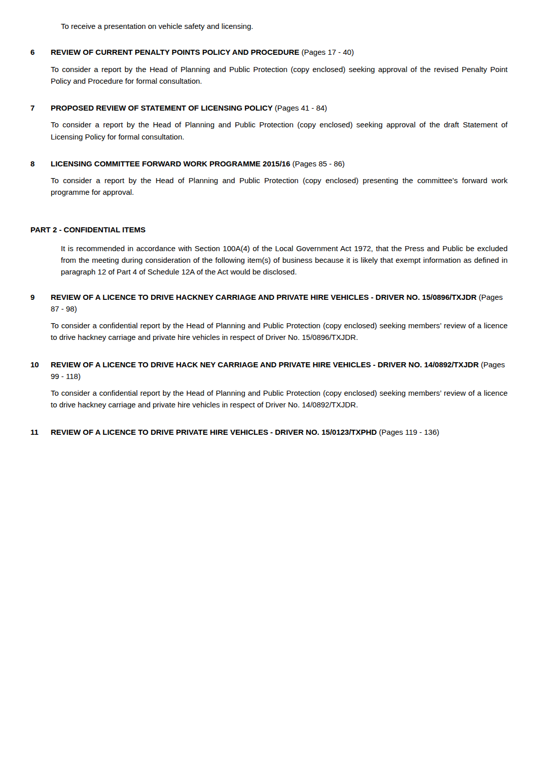To receive a presentation on vehicle safety and licensing.
6
REVIEW OF CURRENT PENALTY POINTS POLICY AND PROCEDURE (Pages 17 - 40)
To consider a report by the Head of Planning and Public Protection (copy enclosed) seeking approval of the revised Penalty Point Policy and Procedure for formal consultation.
7
PROPOSED REVIEW OF STATEMENT OF LICENSING POLICY (Pages 41 - 84)
To consider a report by the Head of Planning and Public Protection (copy enclosed) seeking approval of the draft Statement of Licensing Policy for formal consultation.
8
LICENSING COMMITTEE FORWARD WORK PROGRAMME 2015/16 (Pages 85 - 86)
To consider a report by the Head of Planning and Public Protection (copy enclosed) presenting the committee’s forward work programme for approval.
PART 2 - CONFIDENTIAL ITEMS
It is recommended in accordance with Section 100A(4) of the Local Government Act 1972, that the Press and Public be excluded from the meeting during consideration of the following item(s) of business because it is likely that exempt information as defined in paragraph 12 of Part 4 of Schedule 12A of the Act would be disclosed.
9
REVIEW OF A LICENCE TO DRIVE HACKNEY CARRIAGE AND PRIVATE HIRE VEHICLES - DRIVER NO. 15/0896/TXJDR (Pages 87 - 98)
To consider a confidential report by the Head of Planning and Public Protection (copy enclosed) seeking members’ review of a licence to drive hackney carriage and private hire vehicles in respect of Driver No. 15/0896/TXJDR.
10
REVIEW OF A LICENCE TO DRIVE HACK NEY CARRIAGE AND PRIVATE HIRE VEHICLES - DRIVER NO. 14/0892/TXJDR (Pages 99 - 118)
To consider a confidential report by the Head of Planning and Public Protection (copy enclosed) seeking members’ review of a licence to drive hackney carriage and private hire vehicles in respect of Driver No. 14/0892/TXJDR.
11
REVIEW OF A LICENCE TO DRIVE PRIVATE HIRE VEHICLES - DRIVER NO. 15/0123/TXPHD (Pages 119 - 136)